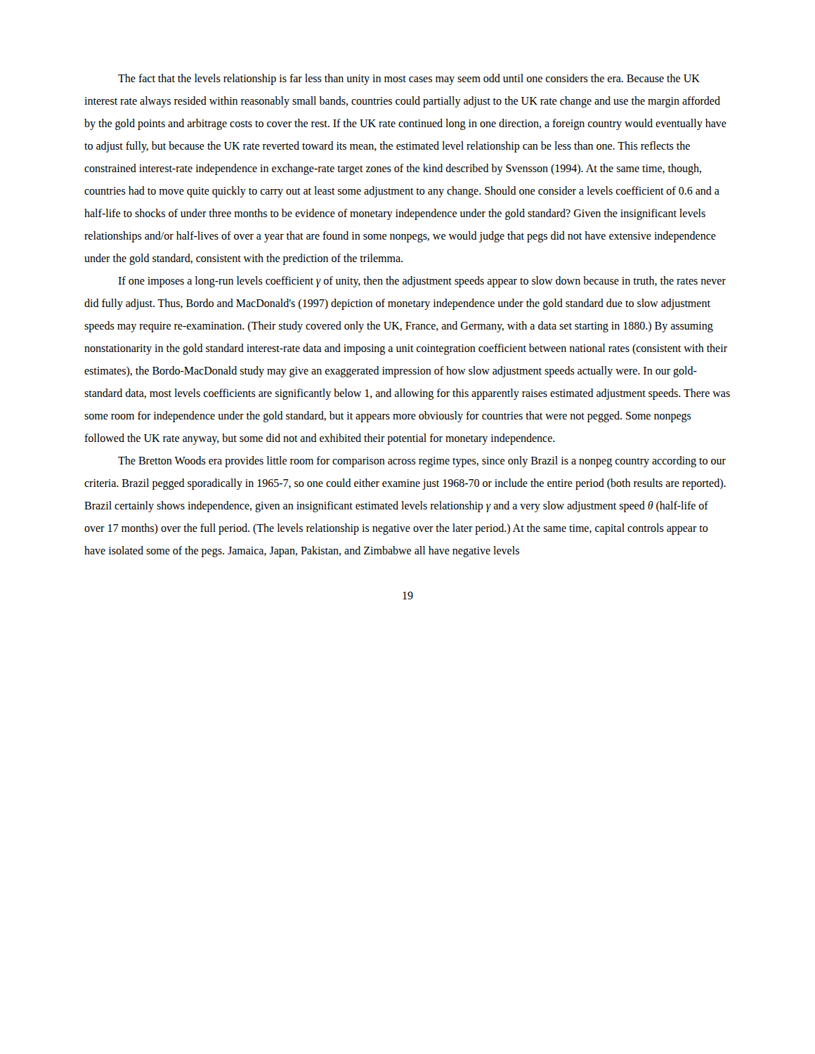The fact that the levels relationship is far less than unity in most cases may seem odd until one considers the era. Because the UK interest rate always resided within reasonably small bands, countries could partially adjust to the UK rate change and use the margin afforded by the gold points and arbitrage costs to cover the rest. If the UK rate continued long in one direction, a foreign country would eventually have to adjust fully, but because the UK rate reverted toward its mean, the estimated level relationship can be less than one. This reflects the constrained interest-rate independence in exchange-rate target zones of the kind described by Svensson (1994). At the same time, though, countries had to move quite quickly to carry out at least some adjustment to any change. Should one consider a levels coefficient of 0.6 and a half-life to shocks of under three months to be evidence of monetary independence under the gold standard? Given the insignificant levels relationships and/or half-lives of over a year that are found in some nonpegs, we would judge that pegs did not have extensive independence under the gold standard, consistent with the prediction of the trilemma.
If one imposes a long-run levels coefficient γ of unity, then the adjustment speeds appear to slow down because in truth, the rates never did fully adjust. Thus, Bordo and MacDonald's (1997) depiction of monetary independence under the gold standard due to slow adjustment speeds may require re-examination. (Their study covered only the UK, France, and Germany, with a data set starting in 1880.) By assuming nonstationarity in the gold standard interest-rate data and imposing a unit cointegration coefficient between national rates (consistent with their estimates), the Bordo-MacDonald study may give an exaggerated impression of how slow adjustment speeds actually were. In our gold-standard data, most levels coefficients are significantly below 1, and allowing for this apparently raises estimated adjustment speeds. There was some room for independence under the gold standard, but it appears more obviously for countries that were not pegged. Some nonpegs followed the UK rate anyway, but some did not and exhibited their potential for monetary independence.
The Bretton Woods era provides little room for comparison across regime types, since only Brazil is a nonpeg country according to our criteria. Brazil pegged sporadically in 1965-7, so one could either examine just 1968-70 or include the entire period (both results are reported). Brazil certainly shows independence, given an insignificant estimated levels relationship γ and a very slow adjustment speed θ (half-life of over 17 months) over the full period. (The levels relationship is negative over the later period.) At the same time, capital controls appear to have isolated some of the pegs. Jamaica, Japan, Pakistan, and Zimbabwe all have negative levels
19